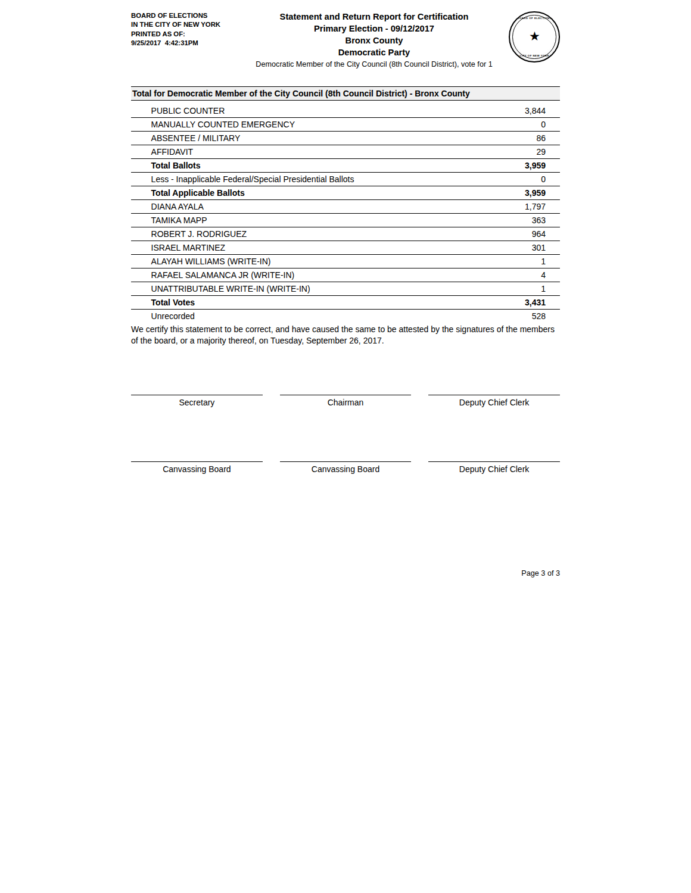BOARD OF ELECTIONS
IN THE CITY OF NEW YORK
PRINTED AS OF:
9/25/2017 4:42:31PM
Statement and Return Report for Certification
Primary Election - 09/12/2017
Bronx County
Democratic Party
Democratic Member of the City Council (8th Council District), vote for 1
BOARD OF ELECTIONS
★
CITY OF NEW YORK
Total for Democratic Member of the City Council (8th Council District) - Bronx County
| PUBLIC COUNTER | 3,844 |
| MANUALLY COUNTED EMERGENCY | 0 |
| ABSENTEE / MILITARY | 86 |
| AFFIDAVIT | 29 |
| Total Ballots | 3,959 |
| Less - Inapplicable Federal/Special Presidential Ballots | 0 |
| Total Applicable Ballots | 3,959 |
| DIANA AYALA | 1,797 |
| TAMIKA MAPP | 363 |
| ROBERT J. RODRIGUEZ | 964 |
| ISRAEL MARTINEZ | 301 |
| ALAYAH WILLIAMS (WRITE-IN) | 1 |
| RAFAEL SALAMANCA JR (WRITE-IN) | 4 |
| UNATTRIBUTABLE WRITE-IN (WRITE-IN) | 1 |
| Total Votes | 3,431 |
| Unrecorded | 528 |
We certify this statement to be correct, and have caused the same to be attested by the signatures of the members of the board, or a majority thereof, on Tuesday, September 26, 2017.
Secretary
Chairman
Deputy Chief Clerk
Canvassing Board
Canvassing Board
Deputy Chief Clerk
Page 3 of 3